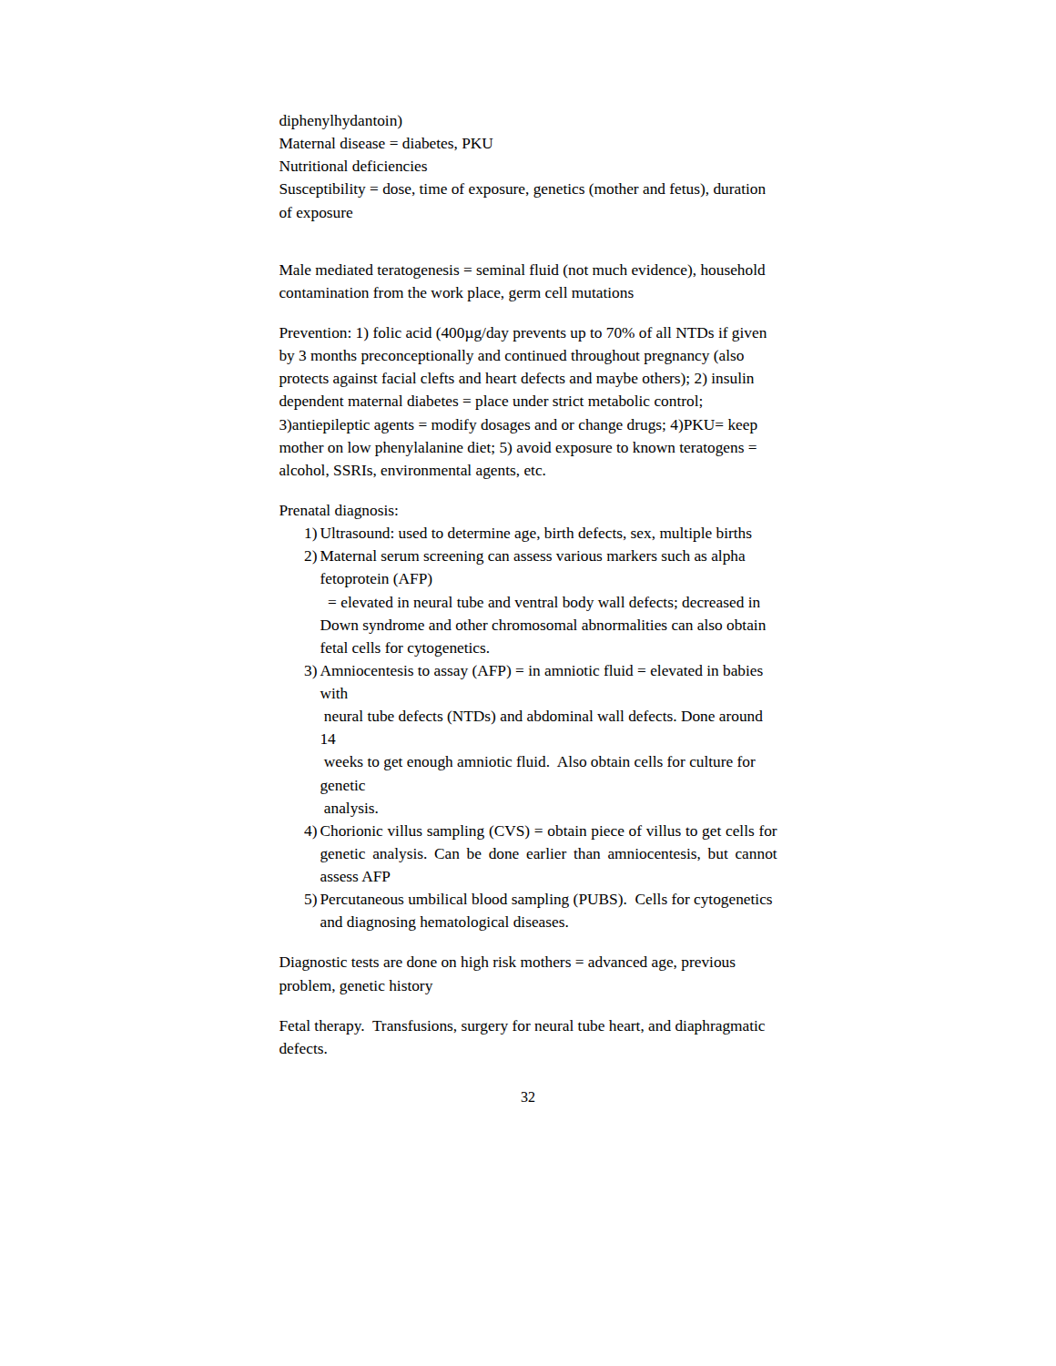diphenylhydantoin)
Maternal disease = diabetes, PKU
Nutritional deficiencies
Susceptibility = dose, time of exposure, genetics (mother and fetus), duration of exposure
Male mediated teratogenesis = seminal fluid (not much evidence), household contamination from the work place, germ cell mutations
Prevention: 1) folic acid (400µg/day prevents up to 70% of all NTDs if given by 3 months preconceptionally and continued throughout pregnancy (also protects against facial clefts and heart defects and maybe others); 2) insulin dependent maternal diabetes = place under strict metabolic control; 3)antiepileptic agents = modify dosages and or change drugs; 4)PKU= keep mother on low phenylalanine diet; 5) avoid exposure to known teratogens = alcohol, SSRIs, environmental agents, etc.
Prenatal diagnosis:
1)
Ultrasound: used to determine age, birth defects, sex, multiple births
2)
Maternal serum screening can assess various markers such as alpha fetoprotein (AFP)
= elevated in neural tube and ventral body wall defects; decreased in Down syndrome and other chromosomal abnormalities can also obtain fetal cells for cytogenetics.
3)
Amniocentesis to assay (AFP) = in amniotic fluid = elevated in babies with
neural tube defects (NTDs) and abdominal wall defects. Done around 14
weeks to get enough amniotic fluid. Also obtain cells for culture for genetic
analysis.
4)
Chorionic villus sampling (CVS) = obtain piece of villus to get cells for genetic analysis. Can be done earlier than amniocentesis, but cannot assess AFP
5)
Percutaneous umbilical blood sampling (PUBS). Cells for cytogenetics and diagnosing hematological diseases.
Diagnostic tests are done on high risk mothers = advanced age, previous problem, genetic history
Fetal therapy. Transfusions, surgery for neural tube heart, and diaphragmatic defects.
32